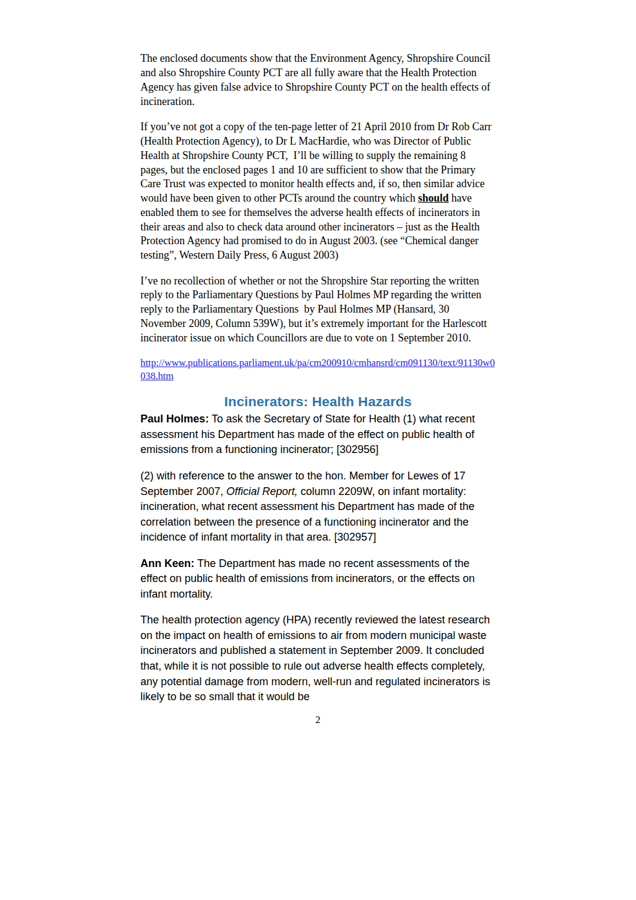The enclosed documents show that the Environment Agency, Shropshire Council and also Shropshire County PCT are all fully aware that the Health Protection Agency has given false advice to Shropshire County PCT on the health effects of incineration.
If you’ve not got a copy of the ten-page letter of 21 April 2010 from Dr Rob Carr (Health Protection Agency), to Dr L MacHardie, who was Director of Public Health at Shropshire County PCT, I’ll be willing to supply the remaining 8 pages, but the enclosed pages 1 and 10 are sufficient to show that the Primary Care Trust was expected to monitor health effects and, if so, then similar advice would have been given to other PCTs around the country which should have enabled them to see for themselves the adverse health effects of incinerators in their areas and also to check data around other incinerators – just as the Health Protection Agency had promised to do in August 2003. (see “Chemical danger testing”, Western Daily Press, 6 August 2003)
I’ve no recollection of whether or not the Shropshire Star reporting the written reply to the Parliamentary Questions by Paul Holmes MP regarding the written reply to the Parliamentary Questions by Paul Holmes MP (Hansard, 30 November 2009, Column 539W), but it’s extremely important for the Harlescott incinerator issue on which Councillors are due to vote on 1 September 2010.
http://www.publications.parliament.uk/pa/cm200910/cmhansrd/cm091130/text/91130w0038.htm
Incinerators: Health Hazards
Paul Holmes: To ask the Secretary of State for Health (1) what recent assessment his Department has made of the effect on public health of emissions from a functioning incinerator; [302956]
(2) with reference to the answer to the hon. Member for Lewes of 17 September 2007, Official Report, column 2209W, on infant mortality: incineration, what recent assessment his Department has made of the correlation between the presence of a functioning incinerator and the incidence of infant mortality in that area. [302957]
Ann Keen: The Department has made no recent assessments of the effect on public health of emissions from incinerators, or the effects on infant mortality.
The health protection agency (HPA) recently reviewed the latest research on the impact on health of emissions to air from modern municipal waste incinerators and published a statement in September 2009. It concluded that, while it is not possible to rule out adverse health effects completely, any potential damage from modern, well-run and regulated incinerators is likely to be so small that it would be
2